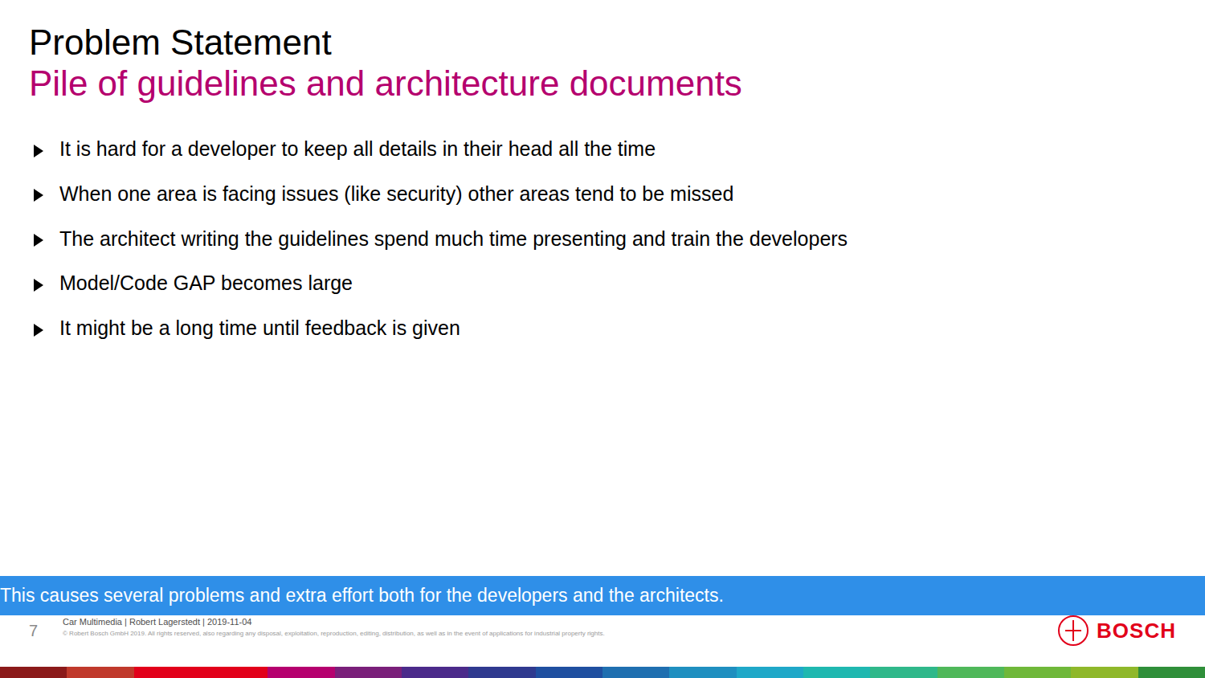Problem StatementPile of guidelines and architecture documents
It is hard for a developer to keep all details in their head all the time
When one area is facing issues (like security) other areas tend to be missed
The architect writing the guidelines spend much time presenting and train the developers
Model/Code GAP becomes large
It might be a long time until feedback is given
This causes several problems and extra effort both for the developers and the architects.
7
Car Multimedia | Robert Lagerstedt | 2019-11-04
© Robert Bosch GmbH 2019. All rights reserved, also regarding any disposal, exploitation, reproduction, editing, distribution, as well as in the event of applications for industrial property rights.
BOSCH